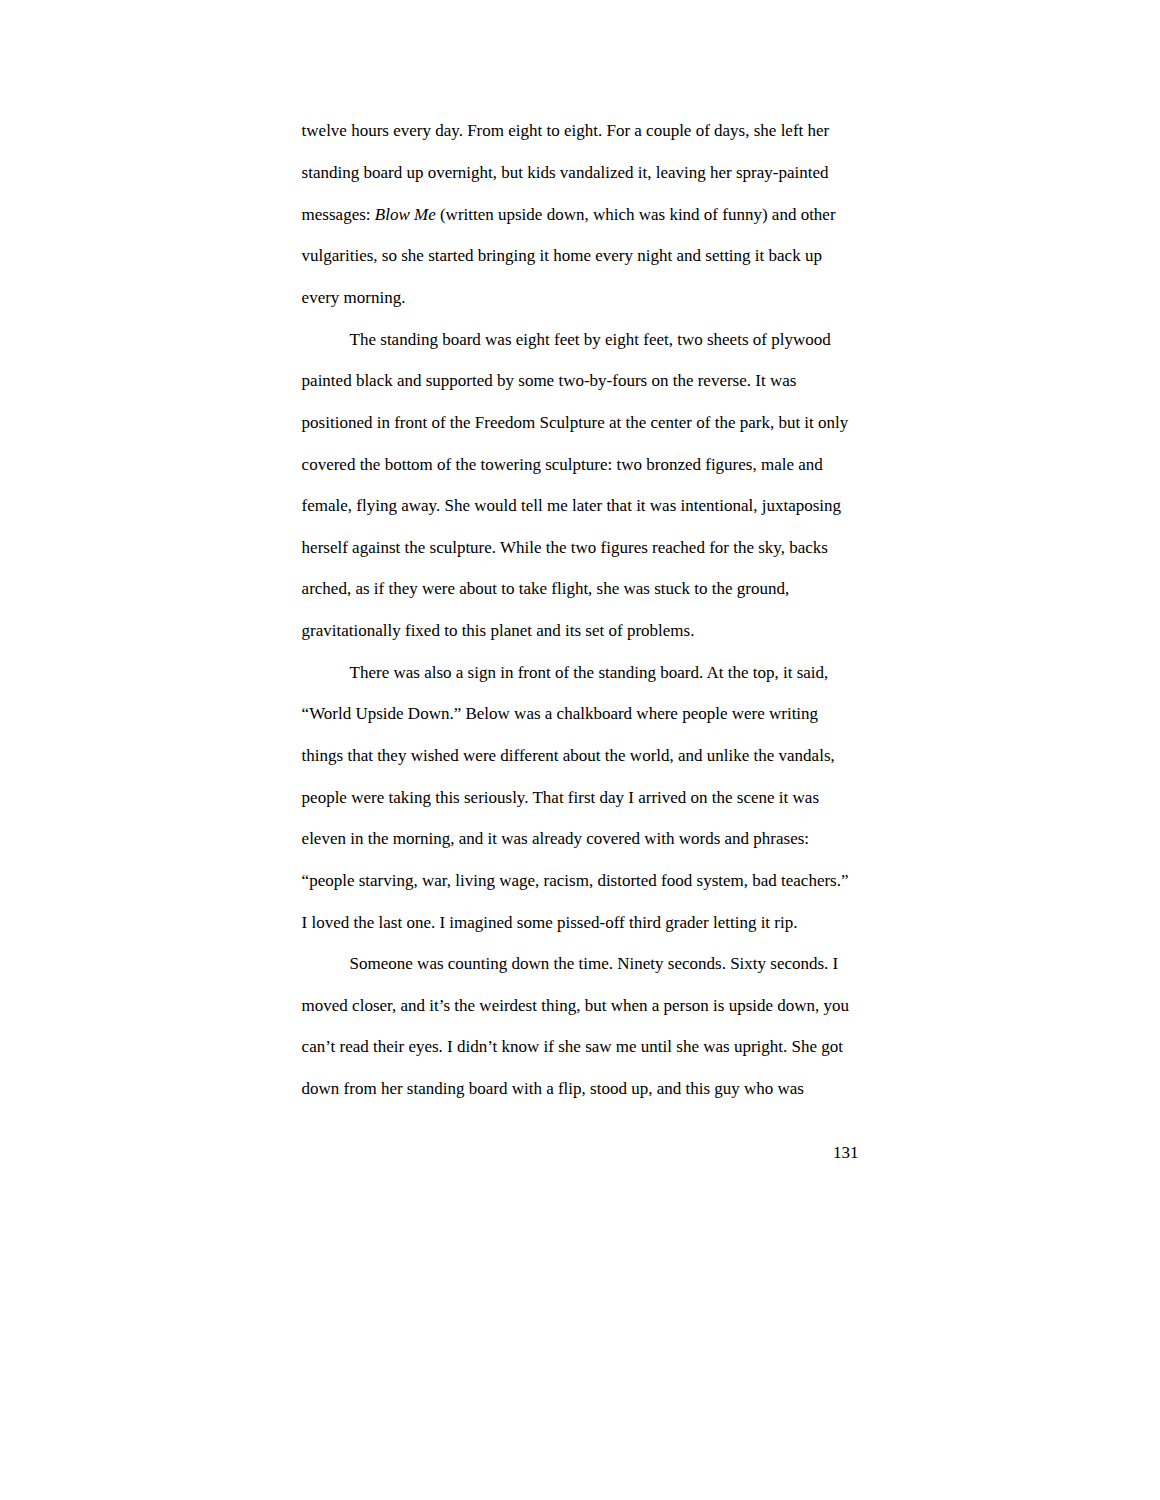twelve hours every day. From eight to eight. For a couple of days, she left her standing board up overnight, but kids vandalized it, leaving her spray-painted messages: Blow Me (written upside down, which was kind of funny) and other vulgarities, so she started bringing it home every night and setting it back up every morning.
The standing board was eight feet by eight feet, two sheets of plywood painted black and supported by some two-by-fours on the reverse. It was positioned in front of the Freedom Sculpture at the center of the park, but it only covered the bottom of the towering sculpture: two bronzed figures, male and female, flying away. She would tell me later that it was intentional, juxtaposing herself against the sculpture. While the two figures reached for the sky, backs arched, as if they were about to take flight, she was stuck to the ground, gravitationally fixed to this planet and its set of problems.
There was also a sign in front of the standing board. At the top, it said, “World Upside Down.” Below was a chalkboard where people were writing things that they wished were different about the world, and unlike the vandals, people were taking this seriously. That first day I arrived on the scene it was eleven in the morning, and it was already covered with words and phrases: “people starving, war, living wage, racism, distorted food system, bad teachers.” I loved the last one. I imagined some pissed-off third grader letting it rip.
Someone was counting down the time. Ninety seconds. Sixty seconds. I moved closer, and it’s the weirdest thing, but when a person is upside down, you can’t read their eyes. I didn’t know if she saw me until she was upright. She got down from her standing board with a flip, stood up, and this guy who was
131